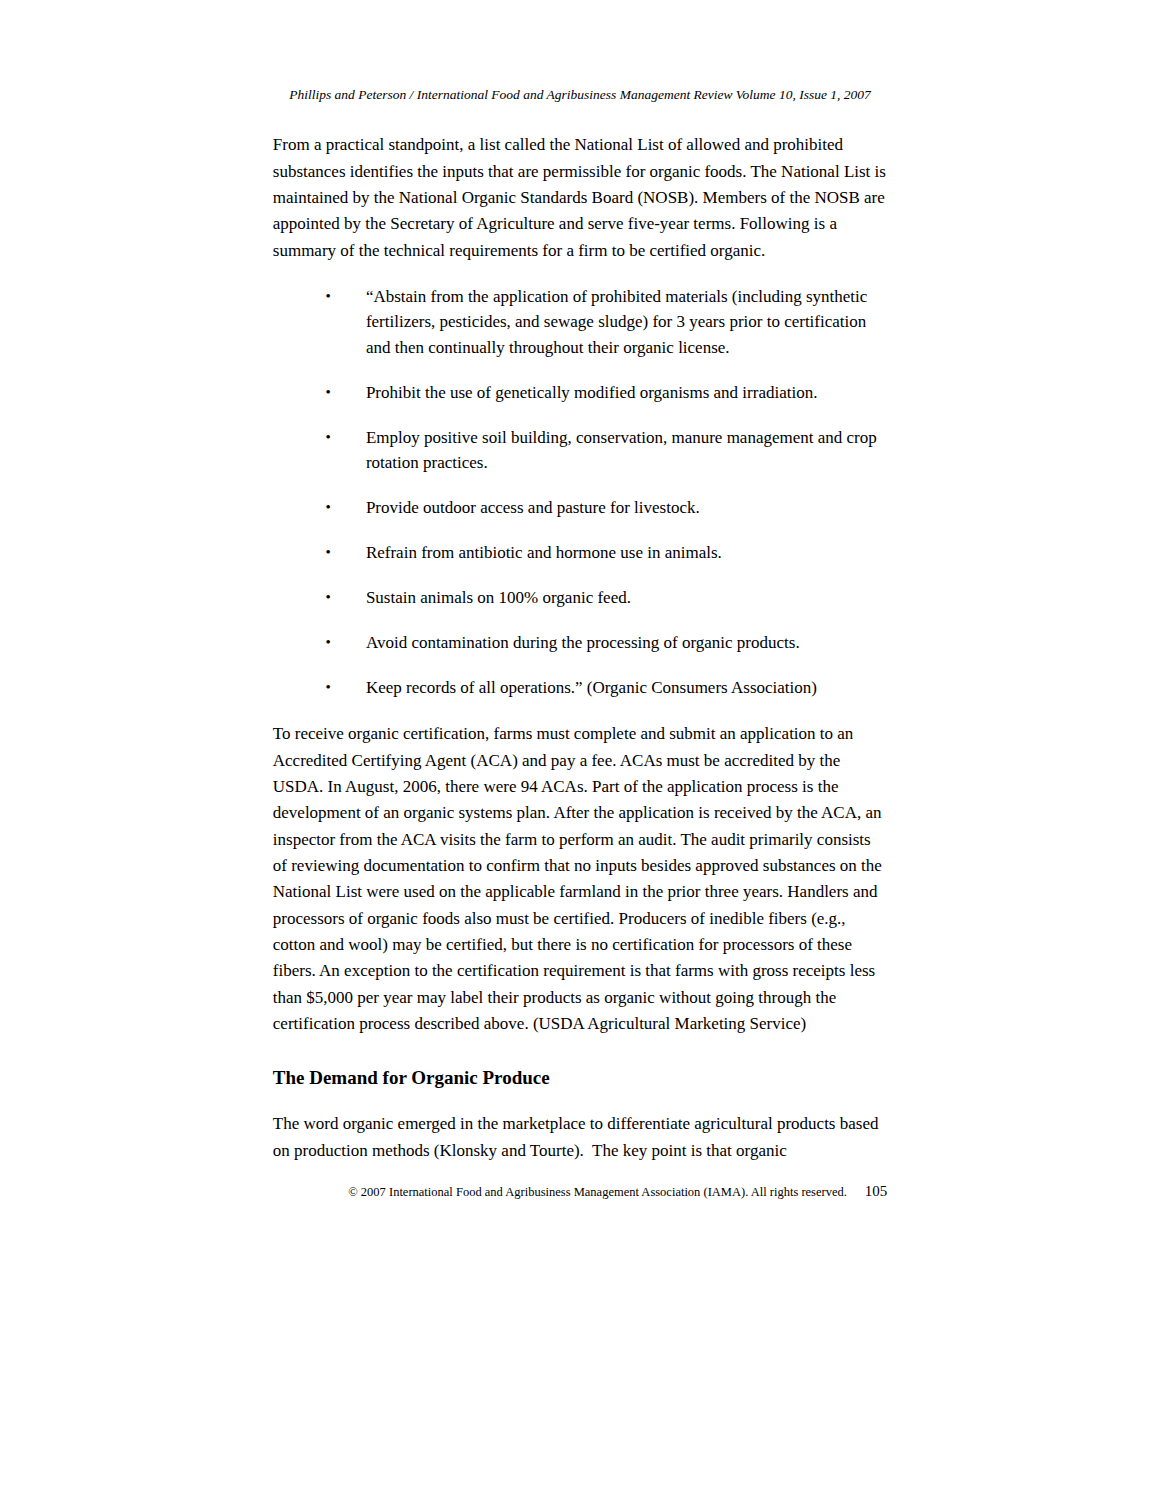Phillips and Peterson / International Food and Agribusiness Management Review Volume 10, Issue 1, 2007
From a practical standpoint, a list called the National List of allowed and prohibited substances identifies the inputs that are permissible for organic foods. The National List is maintained by the National Organic Standards Board (NOSB). Members of the NOSB are appointed by the Secretary of Agriculture and serve five-year terms. Following is a summary of the technical requirements for a firm to be certified organic.
“Abstain from the application of prohibited materials (including synthetic fertilizers, pesticides, and sewage sludge) for 3 years prior to certification and then continually throughout their organic license.
Prohibit the use of genetically modified organisms and irradiation.
Employ positive soil building, conservation, manure management and crop rotation practices.
Provide outdoor access and pasture for livestock.
Refrain from antibiotic and hormone use in animals.
Sustain animals on 100% organic feed.
Avoid contamination during the processing of organic products.
Keep records of all operations.” (Organic Consumers Association)
To receive organic certification, farms must complete and submit an application to an Accredited Certifying Agent (ACA) and pay a fee. ACAs must be accredited by the USDA. In August, 2006, there were 94 ACAs. Part of the application process is the development of an organic systems plan. After the application is received by the ACA, an inspector from the ACA visits the farm to perform an audit. The audit primarily consists of reviewing documentation to confirm that no inputs besides approved substances on the National List were used on the applicable farmland in the prior three years. Handlers and processors of organic foods also must be certified. Producers of inedible fibers (e.g., cotton and wool) may be certified, but there is no certification for processors of these fibers. An exception to the certification requirement is that farms with gross receipts less than $5,000 per year may label their products as organic without going through the certification process described above. (USDA Agricultural Marketing Service)
The Demand for Organic Produce
The word organic emerged in the marketplace to differentiate agricultural products based on production methods (Klonsky and Tourte). The key point is that organic
© 2007 International Food and Agribusiness Management Association (IAMA). All rights reserved. 105